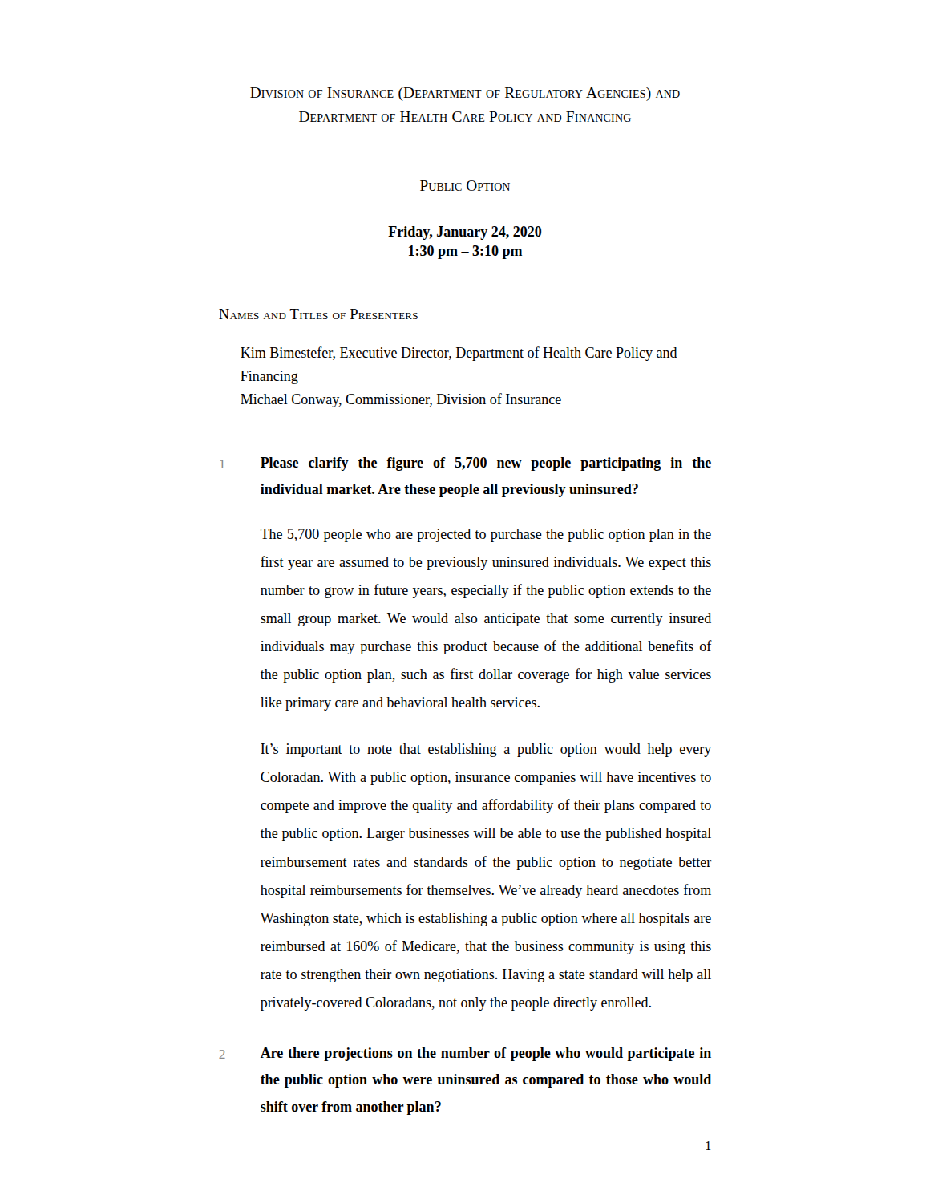Division of Insurance (Department of Regulatory Agencies) and
Department of Health Care Policy and Financing
Public Option
Friday, January 24, 2020 1:30 pm – 3:10 pm
Names and Titles of Presenters
Kim Bimestefer, Executive Director, Department of Health Care Policy and Financing
Michael Conway, Commissioner, Division of Insurance
1
Please clarify the figure of 5,700 new people participating in the individual market. Are these people all previously uninsured?
The 5,700 people who are projected to purchase the public option plan in the first year are assumed to be previously uninsured individuals. We expect this number to grow in future years, especially if the public option extends to the small group market. We would also anticipate that some currently insured individuals may purchase this product because of the additional benefits of the public option plan, such as first dollar coverage for high value services like primary care and behavioral health services.
It’s important to note that establishing a public option would help every Coloradan. With a public option, insurance companies will have incentives to compete and improve the quality and affordability of their plans compared to the public option. Larger businesses will be able to use the published hospital reimbursement rates and standards of the public option to negotiate better hospital reimbursements for themselves. We’ve already heard anecdotes from Washington state, which is establishing a public option where all hospitals are reimbursed at 160% of Medicare, that the business community is using this rate to strengthen their own negotiations. Having a state standard will help all privately-covered Coloradans, not only the people directly enrolled.
2
Are there projections on the number of people who would participate in the public option who were uninsured as compared to those who would shift over from another plan?
1